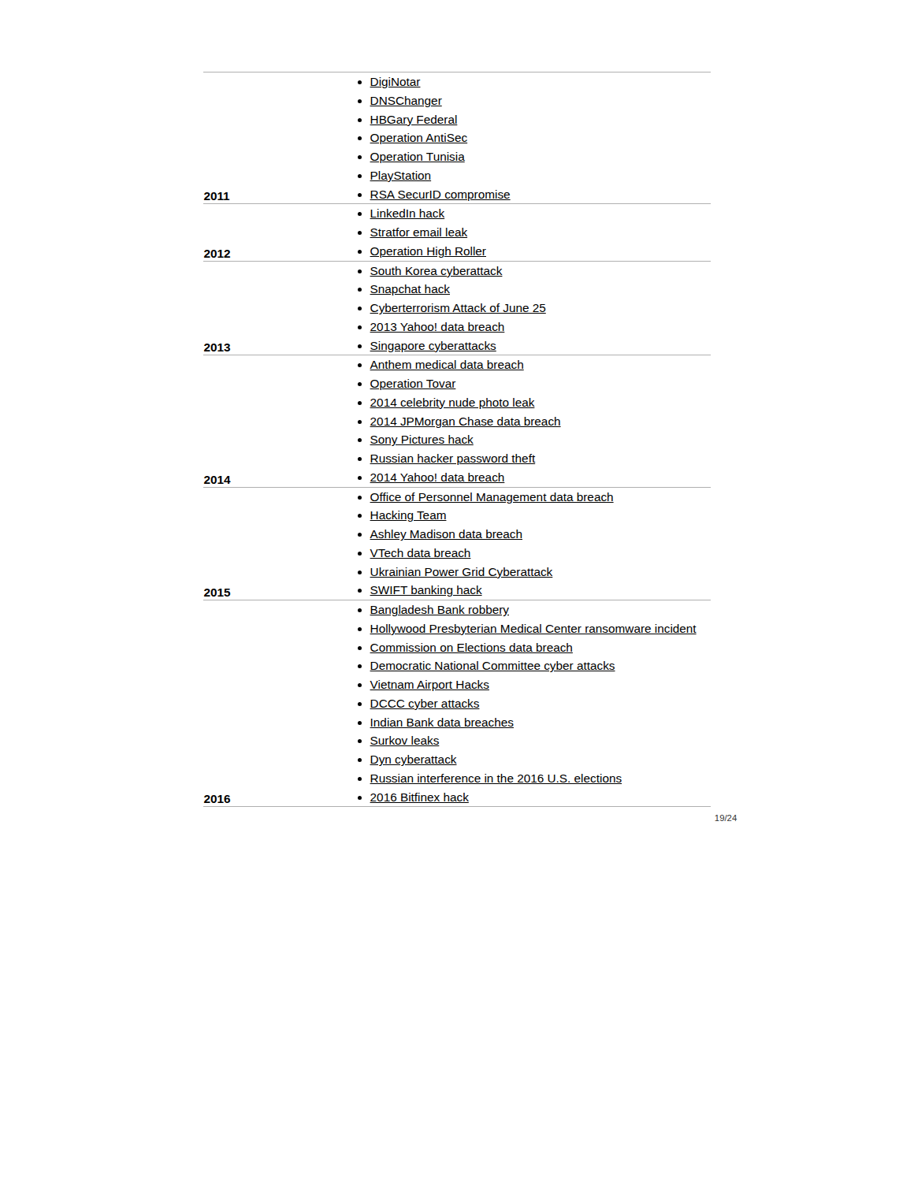| 2011 | DigiNotar DNSChanger HBGary Federal Operation AntiSec Operation Tunisia PlayStation RSA SecurID compromise |
| 2012 | LinkedIn hack Stratfor email leak Operation High Roller |
| 2013 | South Korea cyberattack Snapchat hack Cyberterrorism Attack of June 25 2013 Yahoo! data breach Singapore cyberattacks |
| 2014 | Anthem medical data breach Operation Tovar 2014 celebrity nude photo leak 2014 JPMorgan Chase data breach Sony Pictures hack Russian hacker password theft 2014 Yahoo! data breach |
| 2015 | Office of Personnel Management data breach Hacking Team Ashley Madison data breach VTech data breach Ukrainian Power Grid Cyberattack SWIFT banking hack |
| 2016 | Bangladesh Bank robbery Hollywood Presbyterian Medical Center ransomware incident Commission on Elections data breach Democratic National Committee cyber attacks Vietnam Airport Hacks DCCC cyber attacks Indian Bank data breaches Surkov leaks Dyn cyberattack Russian interference in the 2016 U.S. elections 2016 Bitfinex hack |
19/24